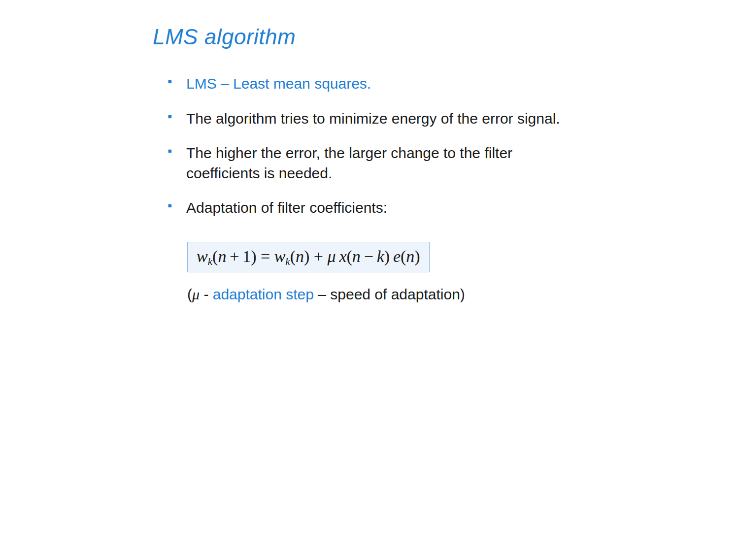LMS algorithm
LMS – Least mean squares.
The algorithm tries to minimize energy of the error signal.
The higher the error, the larger change to the filter coefficients is needed.
Adaptation of filter coefficients:
wk(n + 1) = wk(n) + μ x(n − k) e(n)
(μ - adaptation step – speed of adaptation)